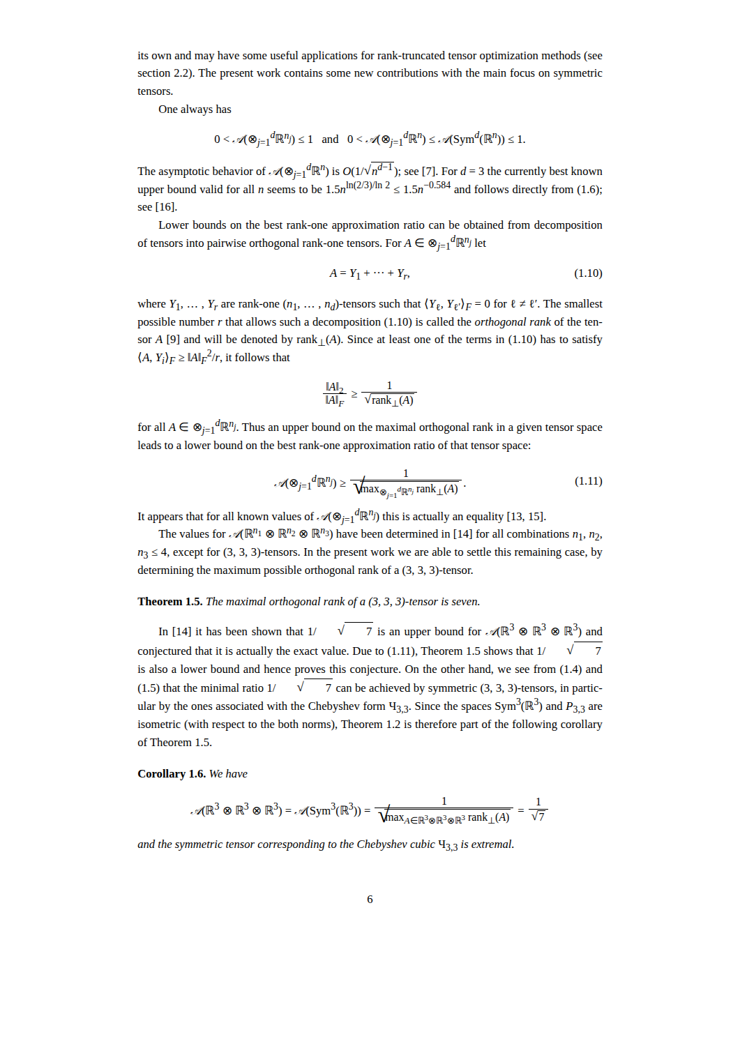its own and may have some useful applications for rank-truncated tensor optimization methods (see section 2.2). The present work contains some new contributions with the main focus on symmetric tensors.
One always has
0 < 𝒜(⊗j=1dℝnj) ≤ 1 and 0 < 𝒜(⊗j=1dℝn) ≤ 𝒜(Symd(ℝn)) ≤ 1.
The asymptotic behavior of 𝒜(⊗j=1dℝn) is O(1/nd−1); see [7]. For d = 3 the currently best known upper bound valid for all n seems to be 1.5nln(2/3)/ln 2 ≤ 1.5n−0.584 and follows directly from (1.6); see [16].
Lower bounds on the best rank-one approximation ratio can be obtained from decomposition of tensors into pairwise orthogonal rank-one tensors. For A ∈ ⊗j=1dℝnj let
A = Y1 + ··· + Yr, (1.10)
where Y1, … , Yr are rank-one (n1, … , nd)-tensors such that ⟨Yℓ, Yℓ′⟩F = 0 for ℓ ≠ ℓ′. The smallest possible number r that allows such a decomposition (1.10) is called the orthogonal rank of the tensor A [9] and will be denoted by rank⊥(A). Since at least one of the terms in (1.10) has to satisfy ⟨A, Yi⟩F ≥ ‖A‖F2/r, it follows that
‖A‖2‖A‖F ≥ 1 rank⊥(A)
for all A ∈ ⊗j=1dℝnj. Thus an upper bound on the maximal orthogonal rank in a given tensor space leads to a lower bound on the best rank-one approximation ratio of that tensor space:
𝒜(⊗j=1dℝnj) ≥ 1 max⊗j=1dℝnj rank⊥(A). (1.11)
It appears that for all known values of 𝒜(⊗j=1dℝnj) this is actually an equality [13, 15].
The values for 𝒜(ℝn1 ⊗ ℝn2 ⊗ ℝn3) have been determined in [14] for all combinations n1, n2, n3 ≤ 4, except for (3, 3, 3)-tensors. In the present work we are able to settle this remaining case, by determining the maximum possible orthogonal rank of a (3, 3, 3)-tensor.
Theorem 1.5. The maximal orthogonal rank of a (3, 3, 3)-tensor is seven.
In [14] it has been shown that 1/7 is an upper bound for 𝒜(ℝ3 ⊗ ℝ3 ⊗ ℝ3) and conjectured that it is actually the exact value. Due to (1.11), Theorem 1.5 shows that 1/7 is also a lower bound and hence proves this conjecture. On the other hand, we see from (1.4) and (1.5) that the minimal ratio 1/7 can be achieved by symmetric (3, 3, 3)-tensors, in particular by the ones associated with the Chebyshev form Ч3,3. Since the spaces Sym3(ℝ3) and P3,3 are isometric (with respect to the both norms), Theorem 1.2 is therefore part of the following corollary of Theorem 1.5.
Corollary 1.6. We have
𝒜(ℝ3 ⊗ ℝ3 ⊗ ℝ3) = 𝒜(Sym3(ℝ3)) = 1 maxA∈ℝ3⊗ℝ3⊗ℝ3 rank⊥(A) = 17
and the symmetric tensor corresponding to the Chebyshev cubic Ч3,3 is extremal.
6